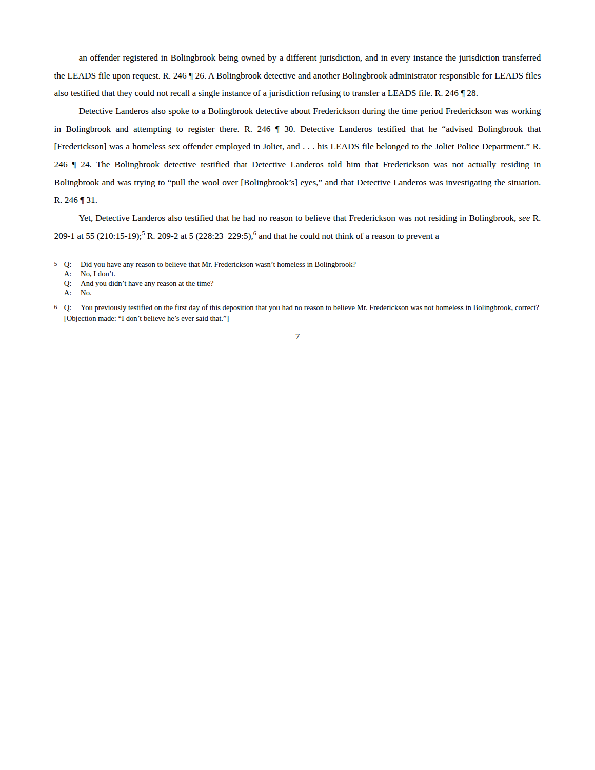an offender registered in Bolingbrook being owned by a different jurisdiction, and in every instance the jurisdiction transferred the LEADS file upon request. R. 246 ¶ 26. A Bolingbrook detective and another Bolingbrook administrator responsible for LEADS files also testified that they could not recall a single instance of a jurisdiction refusing to transfer a LEADS file. R. 246 ¶ 28.
Detective Landeros also spoke to a Bolingbrook detective about Frederickson during the time period Frederickson was working in Bolingbrook and attempting to register there. R. 246 ¶ 30. Detective Landeros testified that he “advised Bolingbrook that [Frederickson] was a homeless sex offender employed in Joliet, and . . . his LEADS file belonged to the Joliet Police Department.” R. 246 ¶ 24. The Bolingbrook detective testified that Detective Landeros told him that Frederickson was not actually residing in Bolingbrook and was trying to “pull the wool over [Bolingbrook’s] eyes,” and that Detective Landeros was investigating the situation. R. 246 ¶ 31.
Yet, Detective Landeros also testified that he had no reason to believe that Frederickson was not residing in Bolingbrook, see R. 209-1 at 55 (210:15-19);5 R. 209-2 at 5 (228:23–229:5),6 and that he could not think of a reason to prevent a
5
Q:
Did you have any reason to believe that Mr. Frederickson wasn’t homeless in Bolingbrook?
A:
No, I don’t.
Q:
And you didn’t have any reason at the time?
A:
No.
6
Q:
You previously testified on the first day of this deposition that you had no reason to believe Mr. Frederickson was not homeless in Bolingbrook, correct?
[Objection made: “I don’t believe he’s ever said that.”]
7